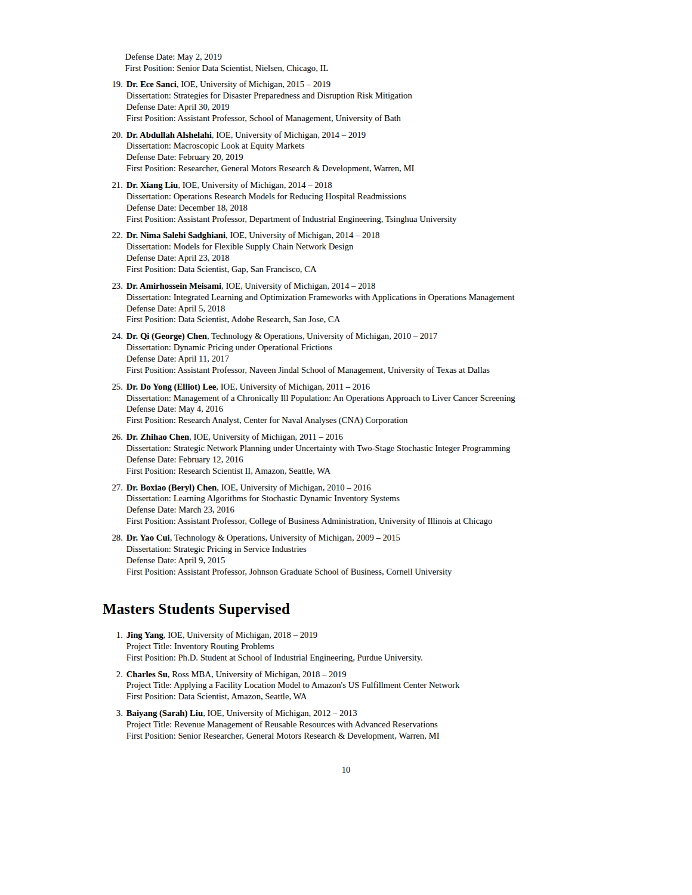Defense Date: May 2, 2019
First Position: Senior Data Scientist, Nielsen, Chicago, IL
Dr. Ece Sanci, IOE, University of Michigan, 2015 – 2019
Dissertation: Strategies for Disaster Preparedness and Disruption Risk Mitigation
Defense Date: April 30, 2019
First Position: Assistant Professor, School of Management, University of Bath
Dr. Abdullah Alshelahi, IOE, University of Michigan, 2014 – 2019
Dissertation: Macroscopic Look at Equity Markets
Defense Date: February 20, 2019
First Position: Researcher, General Motors Research & Development, Warren, MI
Dr. Xiang Liu, IOE, University of Michigan, 2014 – 2018
Dissertation: Operations Research Models for Reducing Hospital Readmissions
Defense Date: December 18, 2018
First Position: Assistant Professor, Department of Industrial Engineering, Tsinghua University
Dr. Nima Salehi Sadghiani, IOE, University of Michigan, 2014 – 2018
Dissertation: Models for Flexible Supply Chain Network Design
Defense Date: April 23, 2018
First Position: Data Scientist, Gap, San Francisco, CA
Dr. Amirhossein Meisami, IOE, University of Michigan, 2014 – 2018
Dissertation: Integrated Learning and Optimization Frameworks with Applications in Operations Management
Defense Date: April 5, 2018
First Position: Data Scientist, Adobe Research, San Jose, CA
Dr. Qi (George) Chen, Technology & Operations, University of Michigan, 2010 – 2017
Dissertation: Dynamic Pricing under Operational Frictions
Defense Date: April 11, 2017
First Position: Assistant Professor, Naveen Jindal School of Management, University of Texas at Dallas
Dr. Do Yong (Elliot) Lee, IOE, University of Michigan, 2011 – 2016
Dissertation: Management of a Chronically Ill Population: An Operations Approach to Liver Cancer Screening
Defense Date: May 4, 2016
First Position: Research Analyst, Center for Naval Analyses (CNA) Corporation
Dr. Zhihao Chen, IOE, University of Michigan, 2011 – 2016
Dissertation: Strategic Network Planning under Uncertainty with Two-Stage Stochastic Integer Programming
Defense Date: February 12, 2016
First Position: Research Scientist II, Amazon, Seattle, WA
Dr. Boxiao (Beryl) Chen, IOE, University of Michigan, 2010 – 2016
Dissertation: Learning Algorithms for Stochastic Dynamic Inventory Systems
Defense Date: March 23, 2016
First Position: Assistant Professor, College of Business Administration, University of Illinois at Chicago
Dr. Yao Cui, Technology & Operations, University of Michigan, 2009 – 2015
Dissertation: Strategic Pricing in Service Industries
Defense Date: April 9, 2015
First Position: Assistant Professor, Johnson Graduate School of Business, Cornell University
Masters Students Supervised
Jing Yang, IOE, University of Michigan, 2018 – 2019
Project Title: Inventory Routing Problems
First Position: Ph.D. Student at School of Industrial Engineering, Purdue University.
Charles Su, Ross MBA, University of Michigan, 2018 – 2019
Project Title: Applying a Facility Location Model to Amazon's US Fulfillment Center Network
First Position: Data Scientist, Amazon, Seattle, WA
Baiyang (Sarah) Liu, IOE, University of Michigan, 2012 – 2013
Project Title: Revenue Management of Reusable Resources with Advanced Reservations
First Position: Senior Researcher, General Motors Research & Development, Warren, MI
10